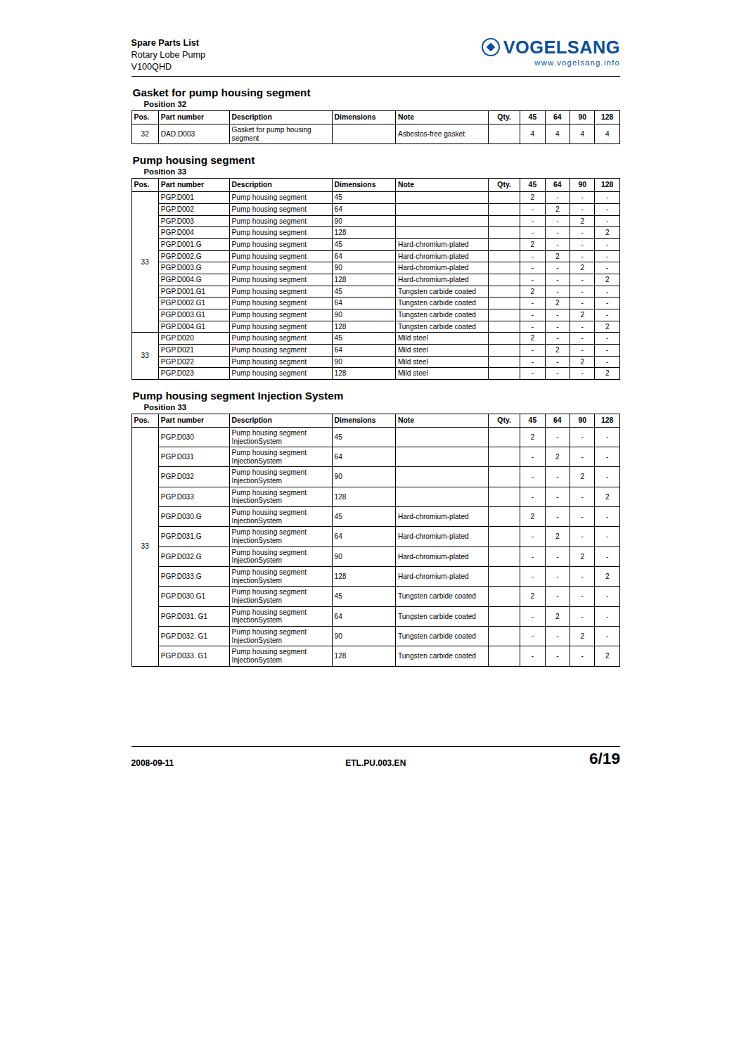Spare Parts List
Rotary Lobe Pump
V100QHD
VOGELSANG
www.vogelsang.info
Gasket for pump housing segment
Position 32
| Pos. | Part number | Description | Dimensions | Note | Qty. | 45 | 64 | 90 | 128 |
| --- | --- | --- | --- | --- | --- | --- | --- | --- | --- |
| 32 | DAD.D003 | Gasket for pump housing segment | | Asbestos-free gasket | | 4 | 4 | 4 | 4 |
Pump housing segment
Position 33
| Pos. | Part number | Description | Dimensions | Note | Qty. | 45 | 64 | 90 | 128 |
| --- | --- | --- | --- | --- | --- | --- | --- | --- | --- |
| 33 | PGP.D001 | Pump housing segment | 45 | | | 2 | - | - | - |
| PGP.D002 | Pump housing segment | 64 | | | - | 2 | - | - |
| PGP.D003 | Pump housing segment | 90 | | | - | - | 2 | - |
| PGP.D004 | Pump housing segment | 128 | | | - | - | - | 2 |
| PGP.D001.G | Pump housing segment | 45 | Hard-chromium-plated | | 2 | - | - | - |
| PGP.D002.G | Pump housing segment | 64 | Hard-chromium-plated | | - | 2 | - | - |
| PGP.D003.G | Pump housing segment | 90 | Hard-chromium-plated | | - | - | 2 | - |
| PGP.D004.G | Pump housing segment | 128 | Hard-chromium-plated | | - | - | - | 2 |
| PGP.D001.G1 | Pump housing segment | 45 | Tungsten carbide coated | | 2 | - | - | - |
| PGP.D002.G1 | Pump housing segment | 64 | Tungsten carbide coated | | - | 2 | - | - |
| PGP.D003.G1 | Pump housing segment | 90 | Tungsten carbide coated | | - | - | 2 | - |
| PGP.D004.G1 | Pump housing segment | 128 | Tungsten carbide coated | | - | - | - | 2 |
| 33 | PGP.D020 | Pump housing segment | 45 | Mild steel | | 2 | - | - | - |
| PGP.D021 | Pump housing segment | 64 | Mild steel | | - | 2 | - | - |
| PGP.D022 | Pump housing segment | 90 | Mild steel | | - | - | 2 | - |
| PGP.D023 | Pump housing segment | 128 | Mild steel | | - | - | - | 2 |
Pump housing segment Injection System
Position 33
| Pos. | Part number | Description | Dimensions | Note | Qty. | 45 | 64 | 90 | 128 |
| --- | --- | --- | --- | --- | --- | --- | --- | --- | --- |
| 33 | PGP.D030 | Pump housing segment InjectionSystem | 45 | | | 2 | - | - | - |
| PGP.D031 | Pump housing segment InjectionSystem | 64 | | | - | 2 | - | - |
| PGP.D032 | Pump housing segment InjectionSystem | 90 | | | - | - | 2 | - |
| PGP.D033 | Pump housing segment InjectionSystem | 128 | | | - | - | - | 2 |
| PGP.D030.G | Pump housing segment InjectionSystem | 45 | Hard-chromium-plated | | 2 | - | - | - |
| PGP.D031.G | Pump housing segment InjectionSystem | 64 | Hard-chromium-plated | | - | 2 | - | - |
| PGP.D032.G | Pump housing segment InjectionSystem | 90 | Hard-chromium-plated | | - | - | 2 | - |
| PGP.D033.G | Pump housing segment InjectionSystem | 128 | Hard-chromium-plated | | - | - | - | 2 |
| PGP.D030.G1 | Pump housing segment InjectionSystem | 45 | Tungsten carbide coated | | 2 | - | - | - |
| PGP.D031. G1 | Pump housing segment InjectionSystem | 64 | Tungsten carbide coated | | - | 2 | - | - |
| PGP.D032. G1 | Pump housing segment InjectionSystem | 90 | Tungsten carbide coated | | - | - | 2 | - |
| PGP.D033. G1 | Pump housing segment InjectionSystem | 128 | Tungsten carbide coated | | - | - | - | 2 |
2008-09-11
ETL.PU.003.EN
6/19